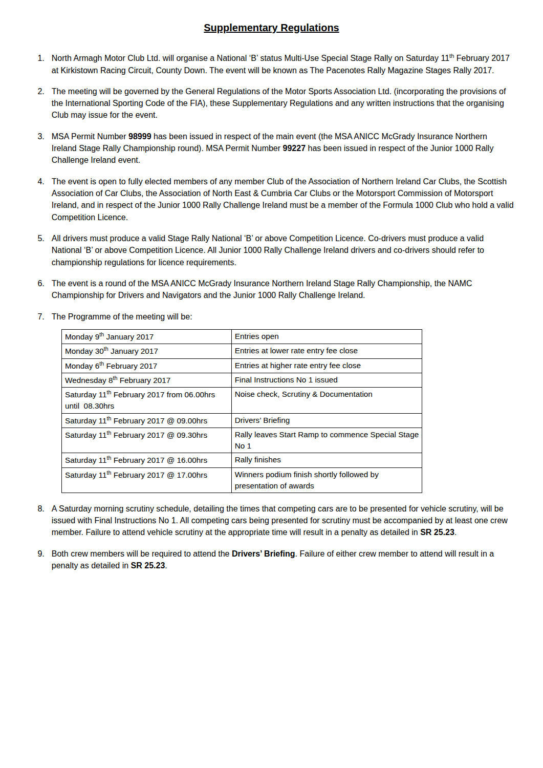Supplementary Regulations
North Armagh Motor Club Ltd. will organise a National ‘B’ status Multi-Use Special Stage Rally on Saturday 11th February 2017 at Kirkistown Racing Circuit, County Down. The event will be known as The Pacenotes Rally Magazine Stages Rally 2017.
The meeting will be governed by the General Regulations of the Motor Sports Association Ltd. (incorporating the provisions of the International Sporting Code of the FIA), these Supplementary Regulations and any written instructions that the organising Club may issue for the event.
MSA Permit Number 98999 has been issued in respect of the main event (the MSA ANICC McGrady Insurance Northern Ireland Stage Rally Championship round). MSA Permit Number 99227 has been issued in respect of the Junior 1000 Rally Challenge Ireland event.
The event is open to fully elected members of any member Club of the Association of Northern Ireland Car Clubs, the Scottish Association of Car Clubs, the Association of North East & Cumbria Car Clubs or the Motorsport Commission of Motorsport Ireland, and in respect of the Junior 1000 Rally Challenge Ireland must be a member of the Formula 1000 Club who hold a valid Competition Licence.
All drivers must produce a valid Stage Rally National ‘B’ or above Competition Licence. Co-drivers must produce a valid National ‘B’ or above Competition Licence. All Junior 1000 Rally Challenge Ireland drivers and co-drivers should refer to championship regulations for licence requirements.
The event is a round of the MSA ANICC McGrady Insurance Northern Ireland Stage Rally Championship, the NAMC Championship for Drivers and Navigators and the Junior 1000 Rally Challenge Ireland.
The Programme of the meeting will be:
| Monday 9 th January 2017 | Entries open |
| Monday 30 th January 2017 | Entries at lower rate entry fee close |
| Monday 6 th February 2017 | Entries at higher rate entry fee close |
| Wednesday 8 th February 2017 | Final Instructions No 1 issued |
| Saturday 11 th February 2017 from 06.00hrs until 08.30hrs | Noise check, Scrutiny & Documentation |
| Saturday 11 th February 2017 @ 09.00hrs | Drivers’ Briefing |
| Saturday 11 th February 2017 @ 09.30hrs | Rally leaves Start Ramp to commence Special Stage No 1 |
| Saturday 11 th February 2017 @ 16.00hrs | Rally finishes |
| Saturday 11 th February 2017 @ 17.00hrs | Winners podium finish shortly followed by presentation of awards |
A Saturday morning scrutiny schedule, detailing the times that competing cars are to be presented for vehicle scrutiny, will be issued with Final Instructions No 1. All competing cars being presented for scrutiny must be accompanied by at least one crew member. Failure to attend vehicle scrutiny at the appropriate time will result in a penalty as detailed in SR 25.23.
Both crew members will be required to attend the Drivers’ Briefing. Failure of either crew member to attend will result in a penalty as detailed in SR 25.23.